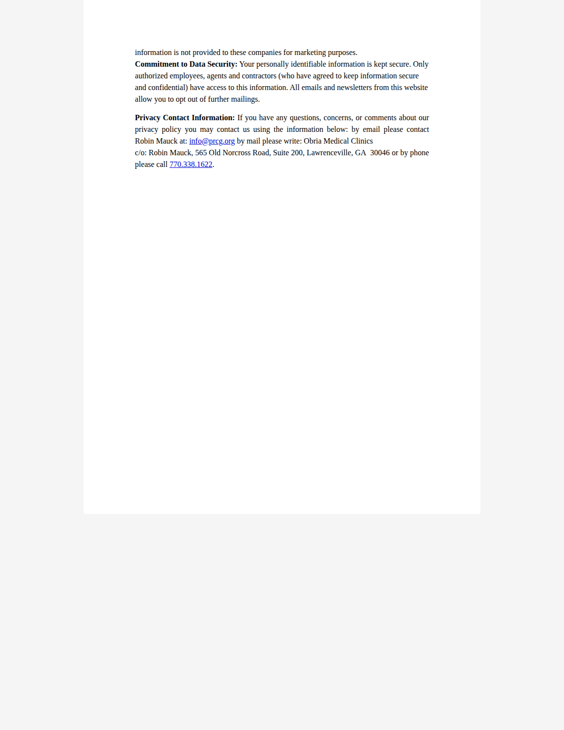information is not provided to these companies for marketing purposes.
Commitment to Data Security: Your personally identifiable information is kept secure. Only authorized employees, agents and contractors (who have agreed to keep information secure and confidential) have access to this information. All emails and newsletters from this website allow you to opt out of further mailings.
Privacy Contact Information: If you have any questions, concerns, or comments about our privacy policy you may contact us using the information below: by email please contact Robin Mauck at: info@prcg.org by mail please write: Obria Medical Clinics
c/o: Robin Mauck, 565 Old Norcross Road, Suite 200, Lawrenceville, GA 30046 or by phone please call 770.338.1622.